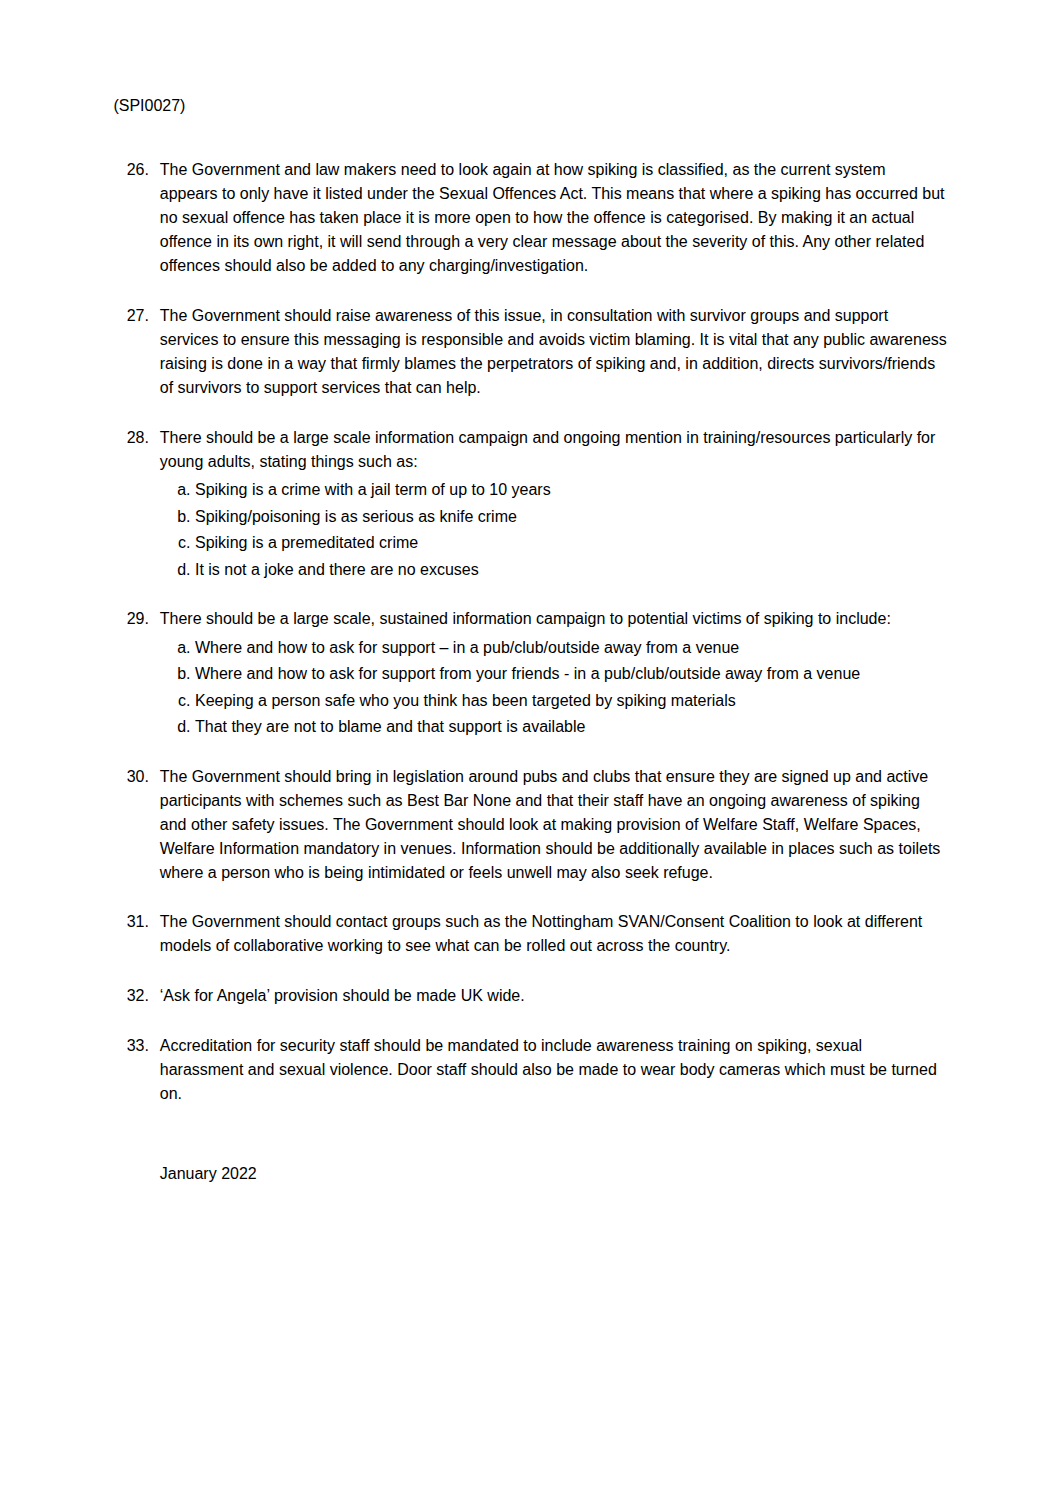(SPI0027)
The Government and law makers need to look again at how spiking is classified, as the current system appears to only have it listed under the Sexual Offences Act. This means that where a spiking has occurred but no sexual offence has taken place it is more open to how the offence is categorised. By making it an actual offence in its own right, it will send through a very clear message about the severity of this. Any other related offences should also be added to any charging/investigation.
The Government should raise awareness of this issue, in consultation with survivor groups and support services to ensure this messaging is responsible and avoids victim blaming. It is vital that any public awareness raising is done in a way that firmly blames the perpetrators of spiking and, in addition, directs survivors/friends of survivors to support services that can help.
There should be a large scale information campaign and ongoing mention in training/resources particularly for young adults, stating things such as:
Spiking is a crime with a jail term of up to 10 years
Spiking/poisoning is as serious as knife crime
Spiking is a premeditated crime
It is not a joke and there are no excuses
There should be a large scale, sustained information campaign to potential victims of spiking to include:
Where and how to ask for support – in a pub/club/outside away from a venue
Where and how to ask for support from your friends - in a pub/club/outside away from a venue
Keeping a person safe who you think has been targeted by spiking materials
That they are not to blame and that support is available
The Government should bring in legislation around pubs and clubs that ensure they are signed up and active participants with schemes such as Best Bar None and that their staff have an ongoing awareness of spiking and other safety issues. The Government should look at making provision of Welfare Staff, Welfare Spaces, Welfare Information mandatory in venues. Information should be additionally available in places such as toilets where a person who is being intimidated or feels unwell may also seek refuge.
The Government should contact groups such as the Nottingham SVAN/Consent Coalition to look at different models of collaborative working to see what can be rolled out across the country.
‘Ask for Angela’ provision should be made UK wide.
Accreditation for security staff should be mandated to include awareness training on spiking, sexual harassment and sexual violence. Door staff should also be made to wear body cameras which must be turned on.
January 2022